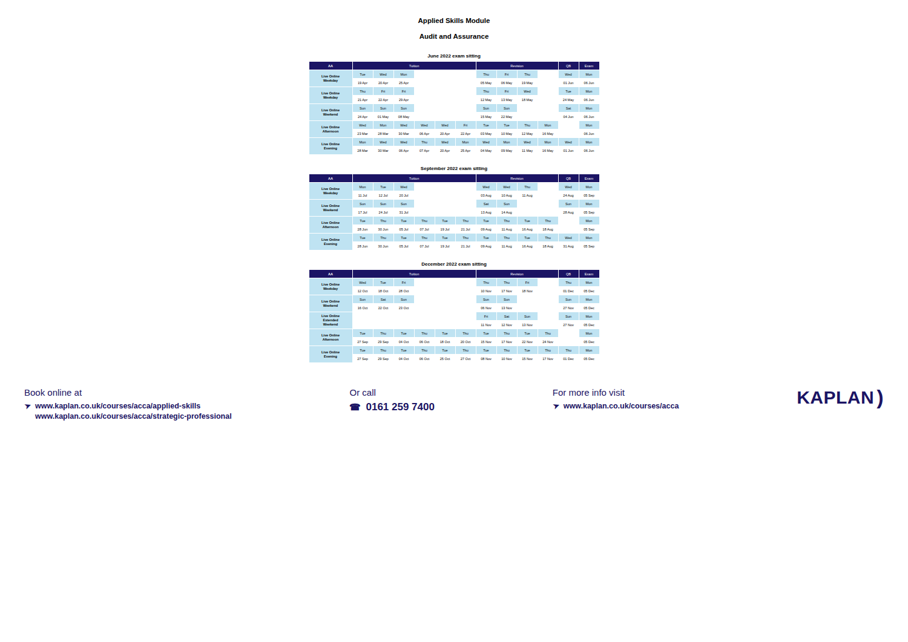Applied Skills Module
Audit and Assurance
June 2022 exam sitting
| AA | Tuition | Revision | QB | Exam |
| Live Online Weekday | Tue | Wed | Mon | | | | Thu | Fri | Thu | | Wed | Mon |
| 19 Apr | 20 Apr | 25 Apr | | | | 05 May | 06 May | 19 May | | 01 Jun | 06 Jun |
| Live Online Weekday | Thu | Fri | Fri | | | | Thu | Fri | Wed | | Tue | Mon |
| 21 Apr | 22 Apr | 29 Apr | | | | 12 May | 13 May | 18 May | | 24 May | 06 Jun |
| Live Online Weekend | Sun | Sun | Sun | | | | Sun | Sun | | | Sat | Mon |
| 24 Apr | 01 May | 08 May | | | | 15 May | 22 May | | | 04 Jun | 06 Jun |
| Live Online Afternoon | Wed | Mon | Wed | Wed | Wed | Fri | Tue | Tue | Thu | Mon | | Mon |
| 23 Mar | 28 Mar | 30 Mar | 06 Apr | 20 Apr | 22 Apr | 03 May | 10 May | 12 May | 16 May | | 06 Jun |
| Live Online Evening | Mon | Wed | Wed | Thu | Wed | Mon | Wed | Mon | Wed | Mon | Wed | Mon |
| 28 Mar | 30 Mar | 06 Apr | 07 Apr | 20 Apr | 25 Apr | 04 May | 09 May | 11 May | 16 May | 01 Jun | 06 Jun |
September 2022 exam sitting
| AA | Tuition | Revision | QB | Exam |
| Live Online Weekday | Mon | Tue | Wed | | | | Wed | Wed | Thu | | Wed | Mon |
| 11 Jul | 12 Jul | 20 Jul | | | | 03 Aug | 10 Aug | 11 Aug | | 24 Aug | 05 Sep |
| Live Online Weekend | Sun | Sun | Sun | | | | Sat | Sun | | | Sun | Mon |
| 17 Jul | 24 Jul | 31 Jul | | | | 13 Aug | 14 Aug | | | 28 Aug | 05 Sep |
| Live Online Afternoon | Tue | Thu | Tue | Thu | Tue | Thu | Tue | Thu | Tue | Thu | | Mon |
| 28 Jun | 30 Jun | 05 Jul | 07 Jul | 19 Jul | 21 Jul | 09 Aug | 11 Aug | 16 Aug | 18 Aug | | 05 Sep |
| Live Online Evening | Tue | Thu | Tue | Thu | Tue | Thu | Tue | Thu | Tue | Thu | Wed | Mon |
| 28 Jun | 30 Jun | 05 Jul | 07 Jul | 19 Jul | 21 Jul | 09 Aug | 11 Aug | 16 Aug | 18 Aug | 31 Aug | 05 Sep |
December 2022 exam sitting
| AA | Tuition | Revision | QB | Exam |
| Live Online Weekday | Wed | Tue | Fri | | | | Thu | Thu | Fri | | Thu | Mon |
| 12 Oct | 18 Oct | 28 Oct | | | | 10 Nov | 17 Nov | 18 Nov | | 01 Dec | 05 Dec |
| Live Online Weekend | Sun | Sat | Sun | | | | Sun | Sun | | | Sun | Mon |
| 16 Oct | 22 Oct | 23 Oct | | | | 06 Nov | 13 Nov | | | 27 Nov | 05 Dec |
| Live Online Extended Weekend | | | | | | | Fri | Sat | Sun | | Sun | Mon |
| | | | | | | 11 Nov | 12 Nov | 13 Nov | | 27 Nov | 05 Dec |
| Live Online Afternoon | Tue | Thu | Tue | Thu | Tue | Thu | Tue | Thu | Tue | Thu | | Mon |
| 27 Sep | 29 Sep | 04 Oct | 06 Oct | 18 Oct | 20 Oct | 15 Nov | 17 Nov | 22 Nov | 24 Nov | | 05 Dec |
| Live Online Evening | Tue | Thu | Tue | Thu | Tue | Thu | Tue | Thu | Tue | Thu | Thu | Mon |
| 27 Sep | 29 Sep | 04 Oct | 06 Oct | 25 Oct | 27 Oct | 08 Nov | 10 Nov | 15 Nov | 17 Nov | 01 Dec | 05 Dec |
Book online at
➤
www.kaplan.co.uk/courses/acca/applied-skills
www.kaplan.co.uk/courses/acca/strategic-professional
Or call
☎0161 259 7400
For more info visit
➤ www.kaplan.co.uk/courses/acca
KAPLAN)